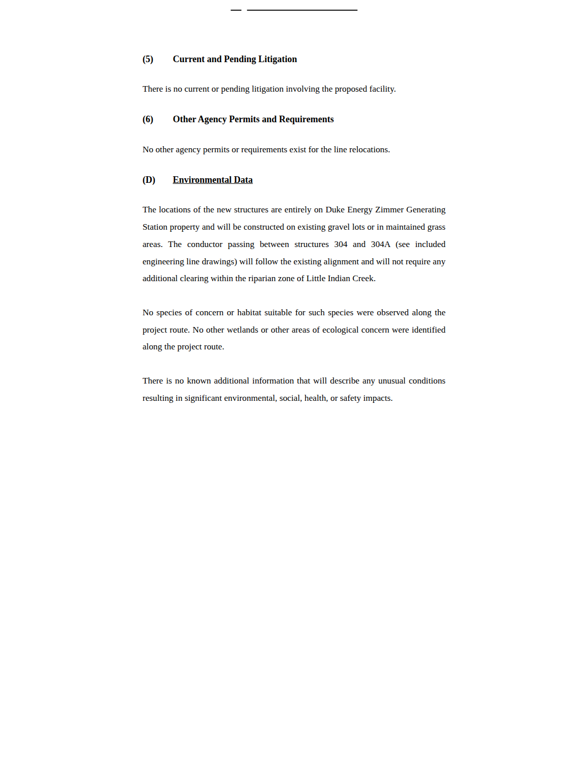(5) Current and Pending Litigation
There is no current or pending litigation involving the proposed facility.
(6) Other Agency Permits and Requirements
No other agency permits or requirements exist for the line relocations.
(D) Environmental Data
The locations of the new structures are entirely on Duke Energy Zimmer Generating Station property and will be constructed on existing gravel lots or in maintained grass areas. The conductor passing between structures 304 and 304A (see included engineering line drawings) will follow the existing alignment and will not require any additional clearing within the riparian zone of Little Indian Creek.
No species of concern or habitat suitable for such species were observed along the project route. No other wetlands or other areas of ecological concern were identified along the project route.
There is no known additional information that will describe any unusual conditions resulting in significant environmental, social, health, or safety impacts.